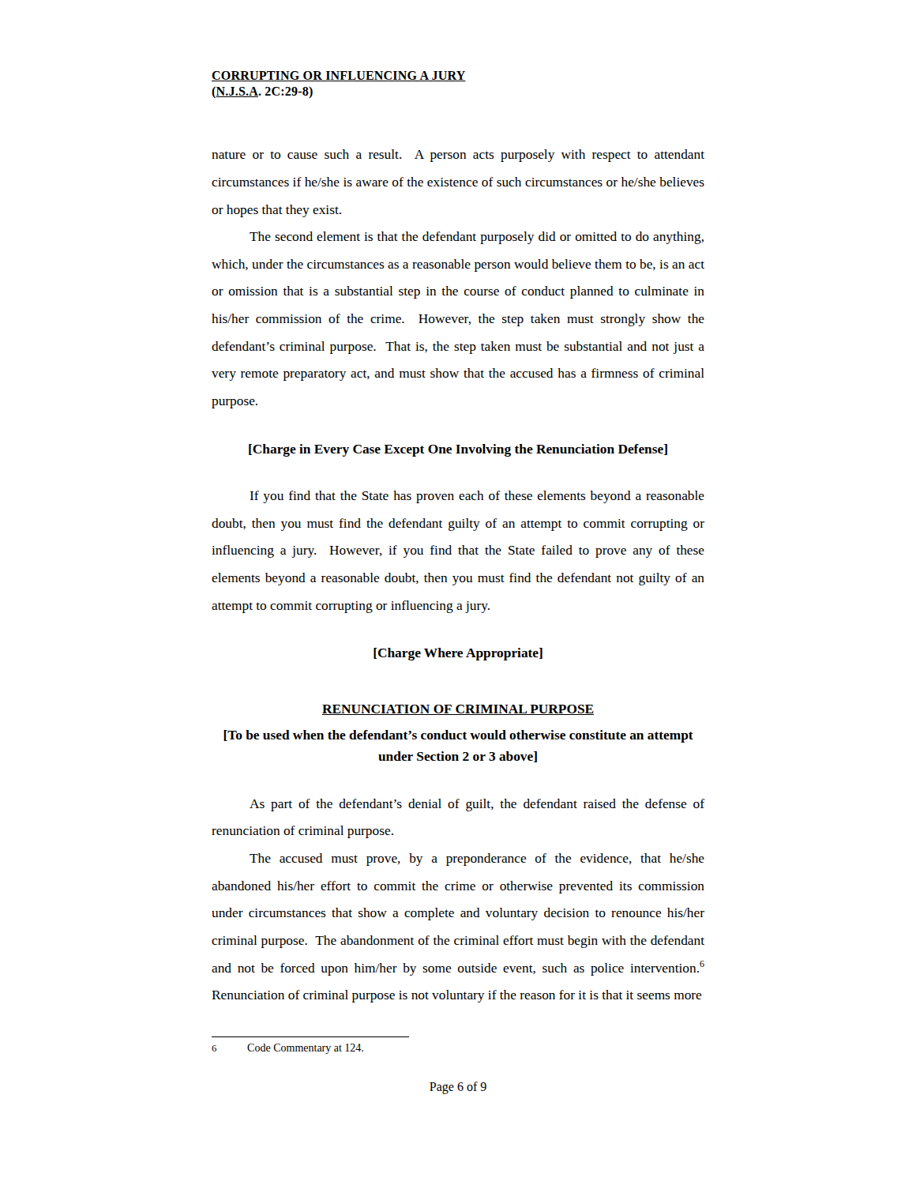CORRUPTING OR INFLUENCING A JURY
(N.J.S.A. 2C:29-8)
nature or to cause such a result. A person acts purposely with respect to attendant circumstances if he/she is aware of the existence of such circumstances or he/she believes or hopes that they exist.
The second element is that the defendant purposely did or omitted to do anything, which, under the circumstances as a reasonable person would believe them to be, is an act or omission that is a substantial step in the course of conduct planned to culminate in his/her commission of the crime. However, the step taken must strongly show the defendant’s criminal purpose. That is, the step taken must be substantial and not just a very remote preparatory act, and must show that the accused has a firmness of criminal purpose.
[Charge in Every Case Except One Involving the Renunciation Defense]
If you find that the State has proven each of these elements beyond a reasonable doubt, then you must find the defendant guilty of an attempt to commit corrupting or influencing a jury. However, if you find that the State failed to prove any of these elements beyond a reasonable doubt, then you must find the defendant not guilty of an attempt to commit corrupting or influencing a jury.
[Charge Where Appropriate]
RENUNCIATION OF CRIMINAL PURPOSE
[To be used when the defendant’s conduct would otherwise constitute an attempt
under Section 2 or 3 above]
As part of the defendant’s denial of guilt, the defendant raised the defense of renunciation of criminal purpose.
The accused must prove, by a preponderance of the evidence, that he/she abandoned his/her effort to commit the crime or otherwise prevented its commission under circumstances that show a complete and voluntary decision to renounce his/her criminal purpose. The abandonment of the criminal effort must begin with the defendant and not be forced upon him/her by some outside event, such as police intervention.6 Renunciation of criminal purpose is not voluntary if the reason for it is that it seems more
6 Code Commentary at 124.
Page 6 of 9